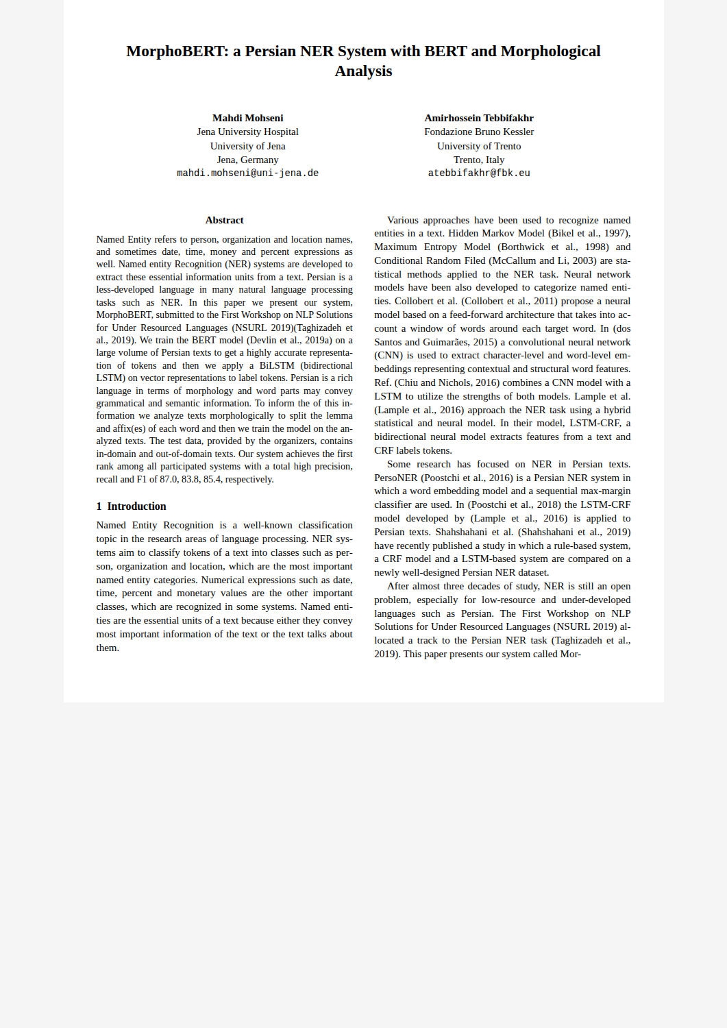MorphoBERT: a Persian NER System with BERT and Morphological Analysis
Mahdi Mohseni
Jena University Hospital
University of Jena
Jena, Germany
mahdi.mohseni@uni-jena.de
Amirhossein Tebbifakhr
Fondazione Bruno Kessler
University of Trento
Trento, Italy
atebbifakhr@fbk.eu
Abstract
Named Entity refers to person, organization and location names, and sometimes date, time, money and percent expressions as well. Named entity Recognition (NER) systems are developed to extract these essential information units from a text. Persian is a less-developed language in many natural language processing tasks such as NER. In this paper we present our system, MorphoBERT, submitted to the First Workshop on NLP Solutions for Under Resourced Languages (NSURL 2019)(Taghizadeh et al., 2019). We train the BERT model (Devlin et al., 2019a) on a large volume of Persian texts to get a highly accurate representation of tokens and then we apply a BiLSTM (bidirectional LSTM) on vector representations to label tokens. Persian is a rich language in terms of morphology and word parts may convey grammatical and semantic information. To inform the of this information we analyze texts morphologically to split the lemma and affix(es) of each word and then we train the model on the analyzed texts. The test data, provided by the organizers, contains in-domain and out-of-domain texts. Our system achieves the first rank among all participated systems with a total high precision, recall and F1 of 87.0, 83.8, 85.4, respectively.
1 Introduction
Named Entity Recognition is a well-known classification topic in the research areas of language processing. NER systems aim to classify tokens of a text into classes such as person, organization and location, which are the most important named entity categories. Numerical expressions such as date, time, percent and monetary values are the other important classes, which are recognized in some systems. Named entities are the essential units of a text because either they convey most important information of the text or the text talks about them.
Various approaches have been used to recognize named entities in a text. Hidden Markov Model (Bikel et al., 1997), Maximum Entropy Model (Borthwick et al., 1998) and Conditional Random Filed (McCallum and Li, 2003) are statistical methods applied to the NER task. Neural network models have been also developed to categorize named entities. Collobert et al. (Collobert et al., 2011) propose a neural model based on a feed-forward architecture that takes into account a window of words around each target word. In (dos Santos and Guimarães, 2015) a convolutional neural network (CNN) is used to extract character-level and word-level embeddings representing contextual and structural word features. Ref. (Chiu and Nichols, 2016) combines a CNN model with a LSTM to utilize the strengths of both models. Lample et al. (Lample et al., 2016) approach the NER task using a hybrid statistical and neural model. In their model, LSTM-CRF, a bidirectional neural model extracts features from a text and CRF labels tokens.
Some research has focused on NER in Persian texts. PersoNER (Poostchi et al., 2016) is a Persian NER system in which a word embedding model and a sequential max-margin classifier are used. In (Poostchi et al., 2018) the LSTM-CRF model developed by (Lample et al., 2016) is applied to Persian texts. Shahshahani et al. (Shahshahani et al., 2019) have recently published a study in which a rule-based system, a CRF model and a LSTM-based system are compared on a newly well-designed Persian NER dataset.
After almost three decades of study, NER is still an open problem, especially for low-resource and under-developed languages such as Persian. The First Workshop on NLP Solutions for Under Resourced Languages (NSURL 2019) allocated a track to the Persian NER task (Taghizadeh et al., 2019). This paper presents our system called Mor-